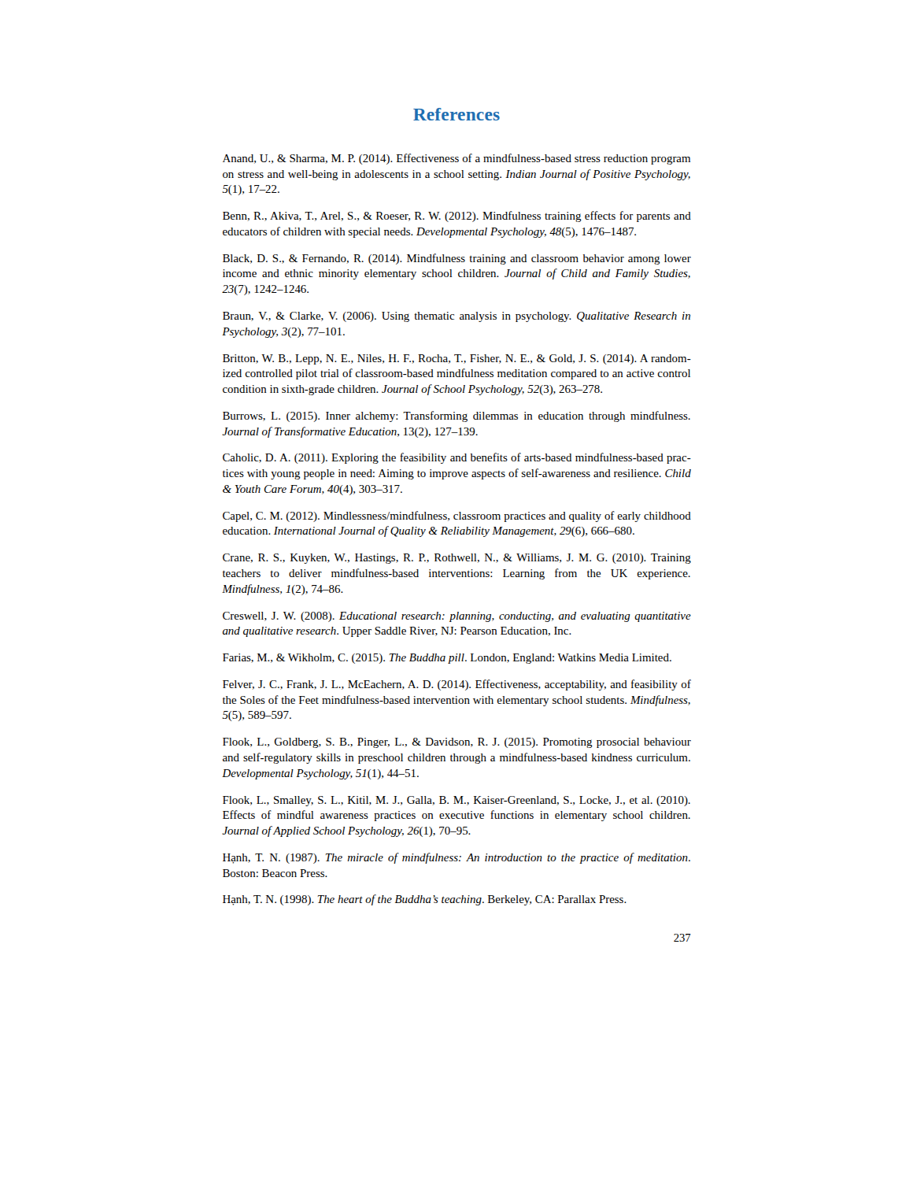References
Anand, U., & Sharma, M. P. (2014). Effectiveness of a mindfulness-based stress reduction program on stress and well-being in adolescents in a school setting. Indian Journal of Positive Psychology, 5(1), 17–22.
Benn, R., Akiva, T., Arel, S., & Roeser, R. W. (2012). Mindfulness training effects for parents and educators of children with special needs. Developmental Psychology, 48(5), 1476–1487.
Black, D. S., & Fernando, R. (2014). Mindfulness training and classroom behavior among lower income and ethnic minority elementary school children. Journal of Child and Family Studies, 23(7), 1242–1246.
Braun, V., & Clarke, V. (2006). Using thematic analysis in psychology. Qualitative Research in Psychology, 3(2), 77–101.
Britton, W. B., Lepp, N. E., Niles, H. F., Rocha, T., Fisher, N. E., & Gold, J. S. (2014). A randomized controlled pilot trial of classroom-based mindfulness meditation compared to an active control condition in sixth-grade children. Journal of School Psychology, 52(3), 263–278.
Burrows, L. (2015). Inner alchemy: Transforming dilemmas in education through mindfulness. Journal of Transformative Education, 13(2), 127–139.
Caholic, D. A. (2011). Exploring the feasibility and benefits of arts-based mindfulness-based practices with young people in need: Aiming to improve aspects of self-awareness and resilience. Child & Youth Care Forum, 40(4), 303–317.
Capel, C. M. (2012). Mindlessness/mindfulness, classroom practices and quality of early childhood education. International Journal of Quality & Reliability Management, 29(6), 666–680.
Crane, R. S., Kuyken, W., Hastings, R. P., Rothwell, N., & Williams, J. M. G. (2010). Training teachers to deliver mindfulness-based interventions: Learning from the UK experience. Mindfulness, 1(2), 74–86.
Creswell, J. W. (2008). Educational research: planning, conducting, and evaluating quantitative and qualitative research. Upper Saddle River, NJ: Pearson Education, Inc.
Farias, M., & Wikholm, C. (2015). The Buddha pill. London, England: Watkins Media Limited.
Felver, J. C., Frank, J. L., McEachern, A. D. (2014). Effectiveness, acceptability, and feasibility of the Soles of the Feet mindfulness-based intervention with elementary school students. Mindfulness, 5(5), 589–597.
Flook, L., Goldberg, S. B., Pinger, L., & Davidson, R. J. (2015). Promoting prosocial behaviour and self-regulatory skills in preschool children through a mindfulness-based kindness curriculum. Developmental Psychology, 51(1), 44–51.
Flook, L., Smalley, S. L., Kitil, M. J., Galla, B. M., Kaiser-Greenland, S., Locke, J., et al. (2010). Effects of mindful awareness practices on executive functions in elementary school children. Journal of Applied School Psychology, 26(1), 70–95.
Hạnh, T. N. (1987). The miracle of mindfulness: An introduction to the practice of meditation. Boston: Beacon Press.
Hạnh, T. N. (1998). The heart of the Buddha’s teaching. Berkeley, CA: Parallax Press.
237